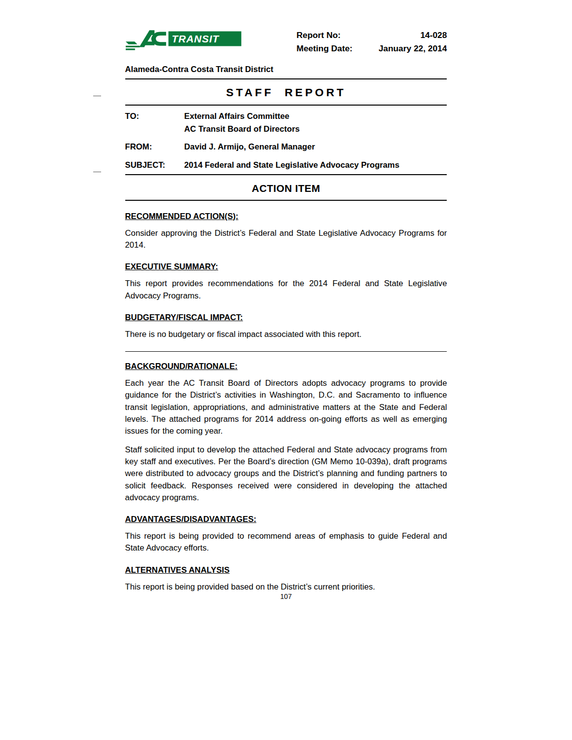TRANSIT
Report No:
14-028
Meeting Date:
January 22, 2014
Alameda-Contra Costa Transit District
STAFF REPORT
TO:
External Affairs Committee
AC Transit Board of Directors
FROM:
David J. Armijo, General Manager
SUBJECT:
2014 Federal and State Legislative Advocacy Programs
ACTION ITEM
RECOMMENDED ACTION(S):
Consider approving the District’s Federal and State Legislative Advocacy Programs for 2014.
EXECUTIVE SUMMARY:
This report provides recommendations for the 2014 Federal and State Legislative Advocacy Programs.
BUDGETARY/FISCAL IMPACT:
There is no budgetary or fiscal impact associated with this report.
BACKGROUND/RATIONALE:
Each year the AC Transit Board of Directors adopts advocacy programs to provide guidance for the District’s activities in Washington, D.C. and Sacramento to influence transit legislation, appropriations, and administrative matters at the State and Federal levels. The attached programs for 2014 address on-going efforts as well as emerging issues for the coming year.
Staff solicited input to develop the attached Federal and State advocacy programs from key staff and executives. Per the Board’s direction (GM Memo 10-039a), draft programs were distributed to advocacy groups and the District’s planning and funding partners to solicit feedback. Responses received were considered in developing the attached advocacy programs.
ADVANTAGES/DISADVANTAGES:
This report is being provided to recommend areas of emphasis to guide Federal and State Advocacy efforts.
ALTERNATIVES ANALYSIS
This report is being provided based on the District’s current priorities.
107